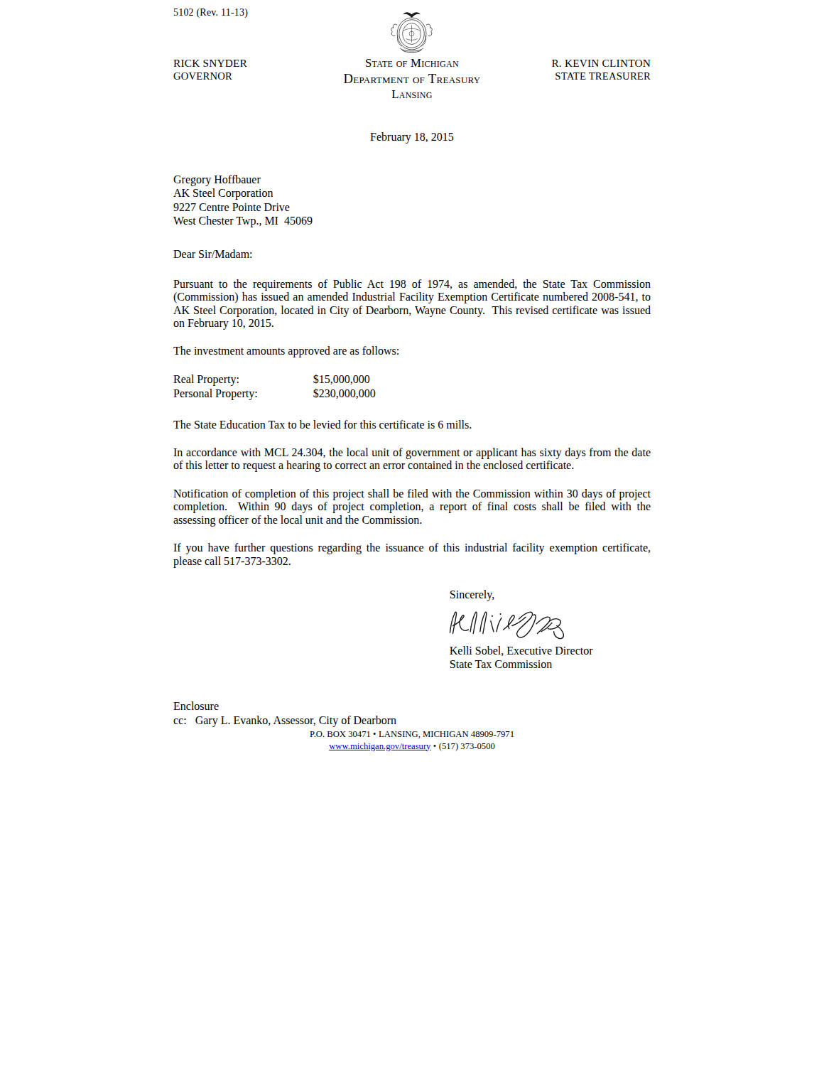5102 (Rev. 11-13)
| RICK SNYDER GOVERNOR | State of Michigan Department of Treasury Lansing | R. KEVIN CLINTON STATE TREASURER |
February 18, 2015
Gregory Hoffbauer
AK Steel Corporation
9227 Centre Pointe Drive
West Chester Twp., MI 45069
Dear Sir/Madam:
Pursuant to the requirements of Public Act 198 of 1974, as amended, the State Tax Commission (Commission) has issued an amended Industrial Facility Exemption Certificate numbered 2008-541, to AK Steel Corporation, located in City of Dearborn, Wayne County. This revised certificate was issued on February 10, 2015.
The investment amounts approved are as follows:
| Real Property: | $15,000,000 |
| Personal Property: | $230,000,000 |
The State Education Tax to be levied for this certificate is 6 mills.
In accordance with MCL 24.304, the local unit of government or applicant has sixty days from the date of this letter to request a hearing to correct an error contained in the enclosed certificate.
Notification of completion of this project shall be filed with the Commission within 30 days of project completion. Within 90 days of project completion, a report of final costs shall be filed with the assessing officer of the local unit and the Commission.
If you have further questions regarding the issuance of this industrial facility exemption certificate, please call 517-373-3302.
Sincerely,
Kelli Sobel, Executive Director
State Tax Commission
Enclosure
cc: Gary L. Evanko, Assessor, City of Dearborn
P.O. BOX 30471 • LANSING, MICHIGAN 48909-7971
www.michigan.gov/treasury • (517) 373-0500